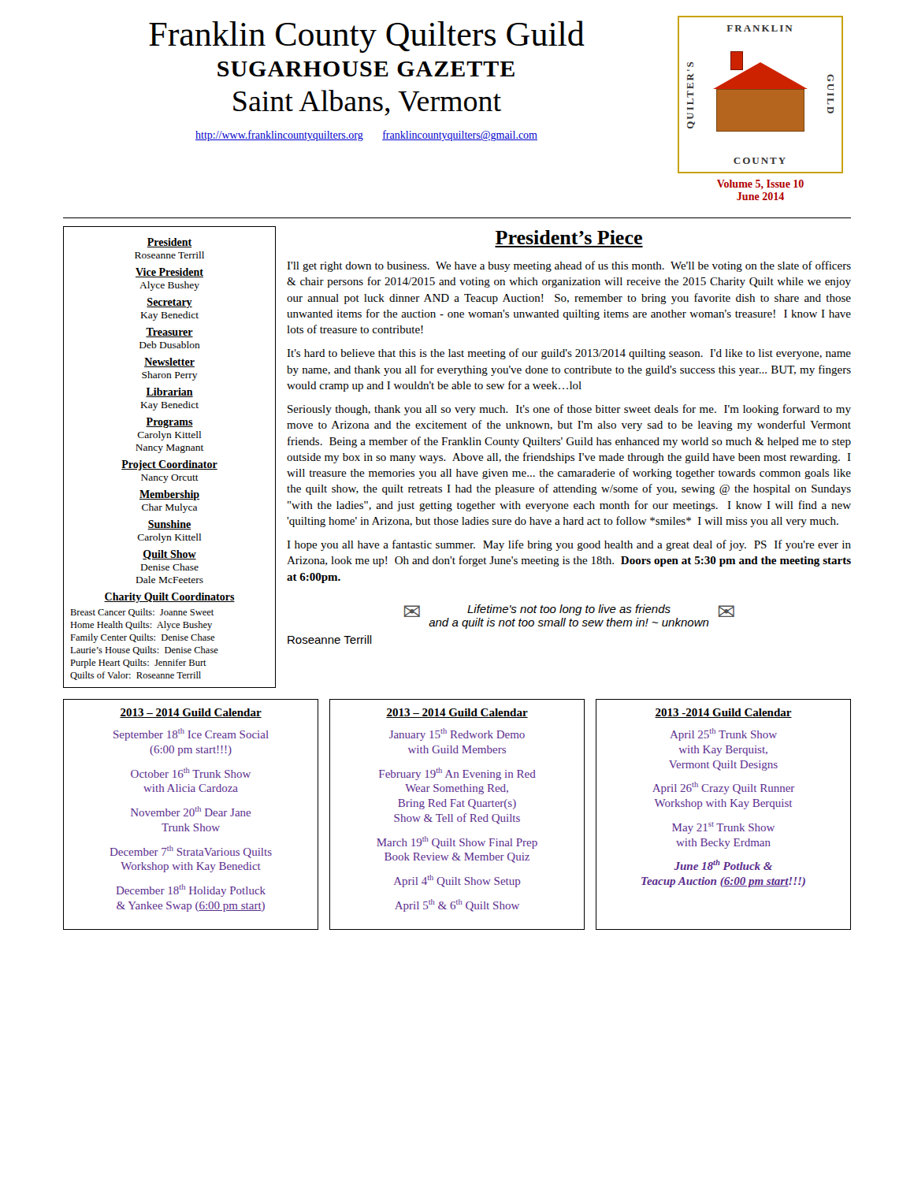Franklin County Quilters Guild
SUGARHOUSE GAZETTE
Saint Albans, Vermont
http://www.franklincountyquilters.org franklincountyquilters@gmail.com
FRANKLIN QUILTER'S GUILD COUNTY
Volume 5, Issue 10
June 2014
President
Roseanne Terrill
Vice President
Alyce Bushey
Secretary
Kay Benedict
Treasurer
Deb Dusablon
Newsletter
Sharon Perry
Librarian
Kay Benedict
Programs
Carolyn Kittell
Nancy Magnant
Project Coordinator
Nancy Orcutt
Membership
Char Mulyca
Sunshine
Carolyn Kittell
Quilt Show
Denise Chase
Dale McFeeters
Charity Quilt Coordinators
Breast Cancer Quilts: Joanne Sweet
Home Health Quilts: Alyce Bushey
Family Center Quilts: Denise Chase
Laurie’s House Quilts: Denise Chase
Purple Heart Quilts: Jennifer Burt
Quilts of Valor: Roseanne Terrill
President’s Piece
I'll get right down to business. We have a busy meeting ahead of us this month. We'll be voting on the slate of officers & chair persons for 2014/2015 and voting on which organization will receive the 2015 Charity Quilt while we enjoy our annual pot luck dinner AND a Teacup Auction! So, remember to bring you favorite dish to share and those unwanted items for the auction - one woman's unwanted quilting items are another woman's treasure! I know I have lots of treasure to contribute!
It's hard to believe that this is the last meeting of our guild's 2013/2014 quilting season. I'd like to list everyone, name by name, and thank you all for everything you've done to contribute to the guild's success this year... BUT, my fingers would cramp up and I wouldn't be able to sew for a week…lol
Seriously though, thank you all so very much. It's one of those bitter sweet deals for me. I'm looking forward to my move to Arizona and the excitement of the unknown, but I'm also very sad to be leaving my wonderful Vermont friends. Being a member of the Franklin County Quilters' Guild has enhanced my world so much & helped me to step outside my box in so many ways. Above all, the friendships I've made through the guild have been most rewarding. I will treasure the memories you all have given me... the camaraderie of working together towards common goals like the quilt show, the quilt retreats I had the pleasure of attending w/some of you, sewing @ the hospital on Sundays "with the ladies", and just getting together with everyone each month for our meetings. I know I will find a new 'quilting home' in Arizona, but those ladies sure do have a hard act to follow *smiles* I will miss you all very much.
I hope you all have a fantastic summer. May life bring you good health and a great deal of joy. PS If you're ever in Arizona, look me up! Oh and don't forget June's meeting is the 18th. Doors open at 5:30 pm and the meeting starts at 6:00pm.
✉
Lifetime's not too long to live as friends
and a quilt is not too small to sew them in! ~ unknown
✉
Roseanne Terrill
2013 – 2014 Guild Calendar
September 18th Ice Cream Social
(6:00 pm start!!!)
October 16th Trunk Show
with Alicia Cardoza
November 20th Dear Jane
Trunk Show
December 7th StrataVarious Quilts
Workshop with Kay Benedict
December 18th Holiday Potluck
& Yankee Swap (6:00 pm start)
2013 – 2014 Guild Calendar
January 15th Redwork Demo
with Guild Members
February 19th An Evening in Red
Wear Something Red,
Bring Red Fat Quarter(s)
Show & Tell of Red Quilts
March 19th Quilt Show Final Prep
Book Review & Member Quiz
April 4th Quilt Show Setup
April 5th & 6th Quilt Show
2013 -2014 Guild Calendar
April 25th Trunk Show
with Kay Berquist,
Vermont Quilt Designs
April 26th Crazy Quilt Runner
Workshop with Kay Berquist
May 21st Trunk Show
with Becky Erdman
June 18th Potluck &
Teacup Auction (6:00 pm start!!!)